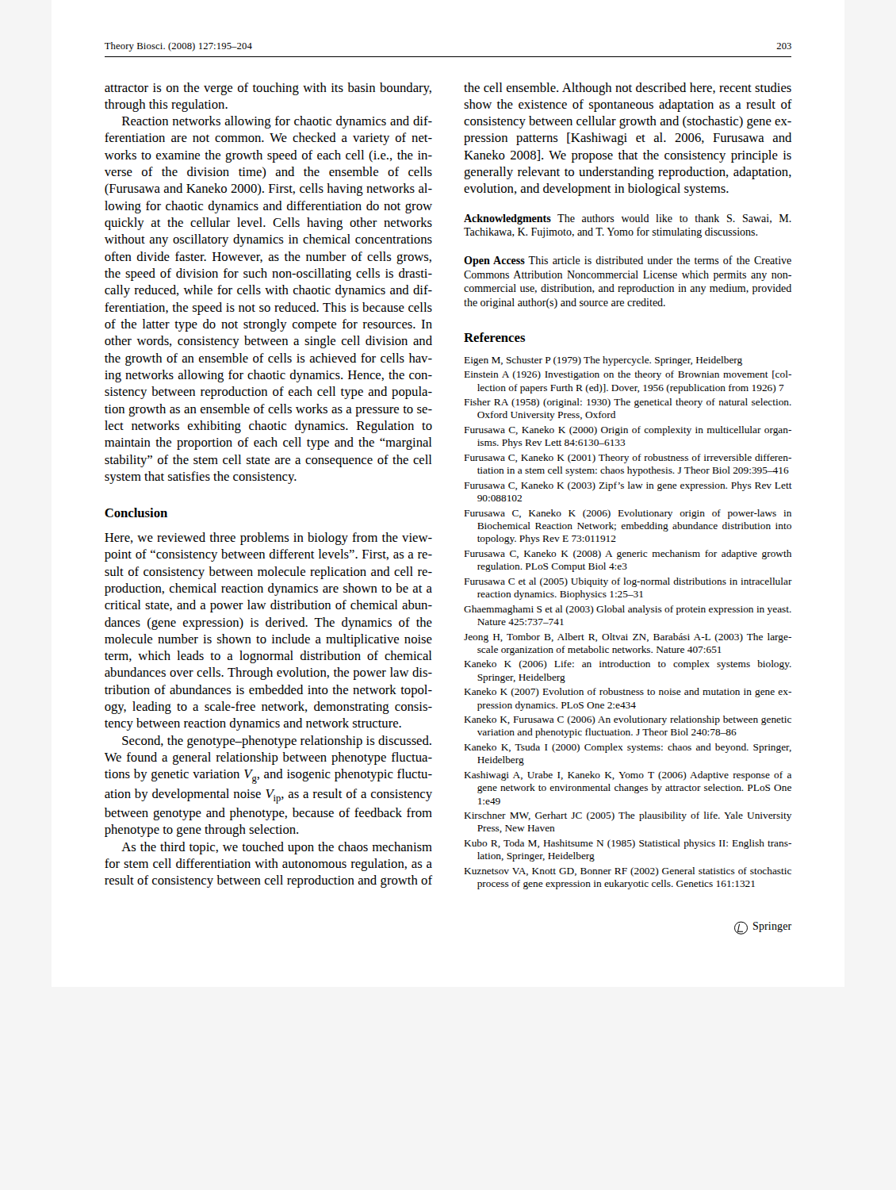Theory Biosci. (2008) 127:195–204 203
attractor is on the verge of touching with its basin boundary, through this regulation.
Reaction networks allowing for chaotic dynamics and differentiation are not common. We checked a variety of networks to examine the growth speed of each cell (i.e., the inverse of the division time) and the ensemble of cells (Furusawa and Kaneko 2000). First, cells having networks allowing for chaotic dynamics and differentiation do not grow quickly at the cellular level. Cells having other networks without any oscillatory dynamics in chemical concentrations often divide faster. However, as the number of cells grows, the speed of division for such non-oscillating cells is drastically reduced, while for cells with chaotic dynamics and differentiation, the speed is not so reduced. This is because cells of the latter type do not strongly compete for resources. In other words, consistency between a single cell division and the growth of an ensemble of cells is achieved for cells having networks allowing for chaotic dynamics. Hence, the consistency between reproduction of each cell type and population growth as an ensemble of cells works as a pressure to select networks exhibiting chaotic dynamics. Regulation to maintain the proportion of each cell type and the “marginal stability” of the stem cell state are a consequence of the cell system that satisfies the consistency.
Conclusion
Here, we reviewed three problems in biology from the viewpoint of “consistency between different levels”. First, as a result of consistency between molecule replication and cell reproduction, chemical reaction dynamics are shown to be at a critical state, and a power law distribution of chemical abundances (gene expression) is derived. The dynamics of the molecule number is shown to include a multiplicative noise term, which leads to a lognormal distribution of chemical abundances over cells. Through evolution, the power law distribution of abundances is embedded into the network topology, leading to a scale-free network, demonstrating consistency between reaction dynamics and network structure.
Second, the genotype–phenotype relationship is discussed. We found a general relationship between phenotype fluctuations by genetic variation Vg, and isogenic phenotypic fluctuation by developmental noise Vip, as a result of a consistency between genotype and phenotype, because of feedback from phenotype to gene through selection.
As the third topic, we touched upon the chaos mechanism for stem cell differentiation with autonomous regulation, as a result of consistency between cell reproduction and growth of the cell ensemble. Although not described here, recent studies show the existence of spontaneous adaptation as a result of consistency between cellular growth and (stochastic) gene expression patterns [Kashiwagi et al. 2006, Furusawa and Kaneko 2008]. We propose that the consistency principle is generally relevant to understanding reproduction, adaptation, evolution, and development in biological systems.
Acknowledgments The authors would like to thank S. Sawai, M. Tachikawa, K. Fujimoto, and T. Yomo for stimulating discussions.
Open Access This article is distributed under the terms of the Creative Commons Attribution Noncommercial License which permits any noncommercial use, distribution, and reproduction in any medium, provided the original author(s) and source are credited.
References
Eigen M, Schuster P (1979) The hypercycle. Springer, Heidelberg
Einstein A (1926) Investigation on the theory of Brownian movement [collection of papers Furth R (ed)]. Dover, 1956 (republication from 1926) 7
Fisher RA (1958) (original: 1930) The genetical theory of natural selection. Oxford University Press, Oxford
Furusawa C, Kaneko K (2000) Origin of complexity in multicellular organisms. Phys Rev Lett 84:6130–6133
Furusawa C, Kaneko K (2001) Theory of robustness of irreversible differentiation in a stem cell system: chaos hypothesis. J Theor Biol 209:395–416
Furusawa C, Kaneko K (2003) Zipf’s law in gene expression. Phys Rev Lett 90:088102
Furusawa C, Kaneko K (2006) Evolutionary origin of power-laws in Biochemical Reaction Network; embedding abundance distribution into topology. Phys Rev E 73:011912
Furusawa C, Kaneko K (2008) A generic mechanism for adaptive growth regulation. PLoS Comput Biol 4:e3
Furusawa C et al (2005) Ubiquity of log-normal distributions in intracellular reaction dynamics. Biophysics 1:25–31
Ghaemmaghami S et al (2003) Global analysis of protein expression in yeast. Nature 425:737–741
Jeong H, Tombor B, Albert R, Oltvai ZN, Barabási A-L (2003) The large-scale organization of metabolic networks. Nature 407:651
Kaneko K (2006) Life: an introduction to complex systems biology. Springer, Heidelberg
Kaneko K (2007) Evolution of robustness to noise and mutation in gene expression dynamics. PLoS One 2:e434
Kaneko K, Furusawa C (2006) An evolutionary relationship between genetic variation and phenotypic fluctuation. J Theor Biol 240:78–86
Kaneko K, Tsuda I (2000) Complex systems: chaos and beyond. Springer, Heidelberg
Kashiwagi A, Urabe I, Kaneko K, Yomo T (2006) Adaptive response of a gene network to environmental changes by attractor selection. PLoS One 1:e49
Kirschner MW, Gerhart JC (2005) The plausibility of life. Yale University Press, New Haven
Kubo R, Toda M, Hashitsume N (1985) Statistical physics II: English translation, Springer, Heidelberg
Kuznetsov VA, Knott GD, Bonner RF (2002) General statistics of stochastic process of gene expression in eukaryotic cells. Genetics 161:1321
Springer